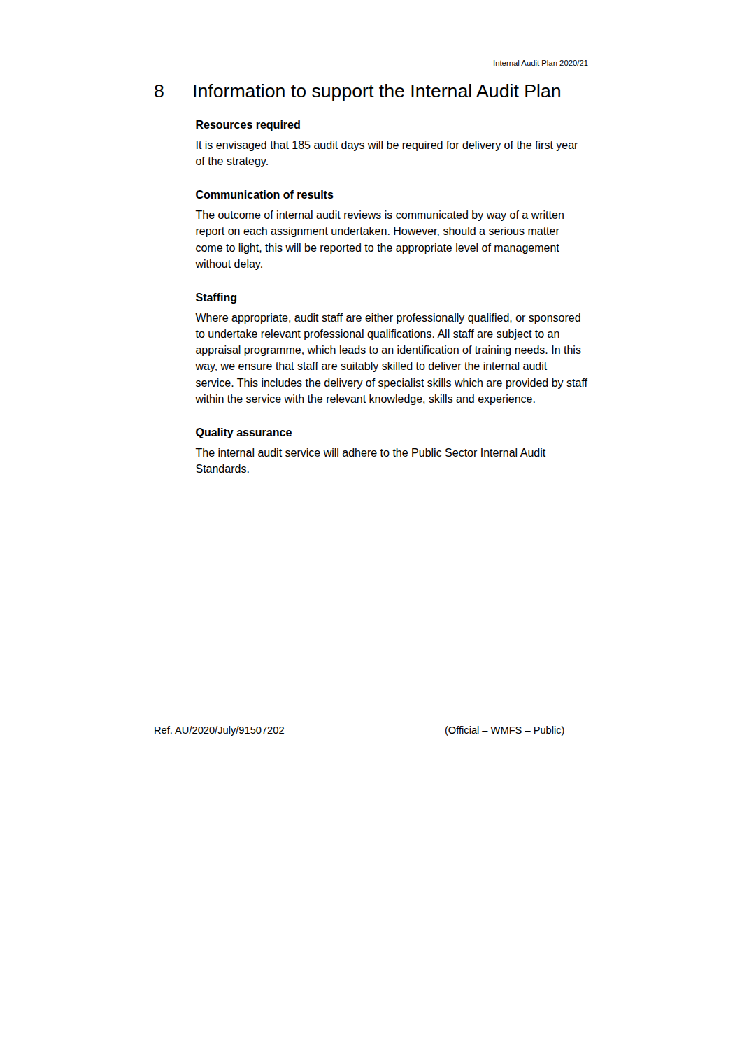Internal Audit Plan 2020/21
8 Information to support the Internal Audit Plan
Resources required
It is envisaged that 185 audit days will be required for delivery of the first year of the strategy.
Communication of results
The outcome of internal audit reviews is communicated by way of a written report on each assignment undertaken. However, should a serious matter come to light, this will be reported to the appropriate level of management without delay.
Staffing
Where appropriate, audit staff are either professionally qualified, or sponsored to undertake relevant professional qualifications. All staff are subject to an appraisal programme, which leads to an identification of training needs. In this way, we ensure that staff are suitably skilled to deliver the internal audit service. This includes the delivery of specialist skills which are provided by staff within the service with the relevant knowledge, skills and experience.
Quality assurance
The internal audit service will adhere to the Public Sector Internal Audit Standards.
Ref. AU/2020/July/91507202
(Official – WMFS – Public)